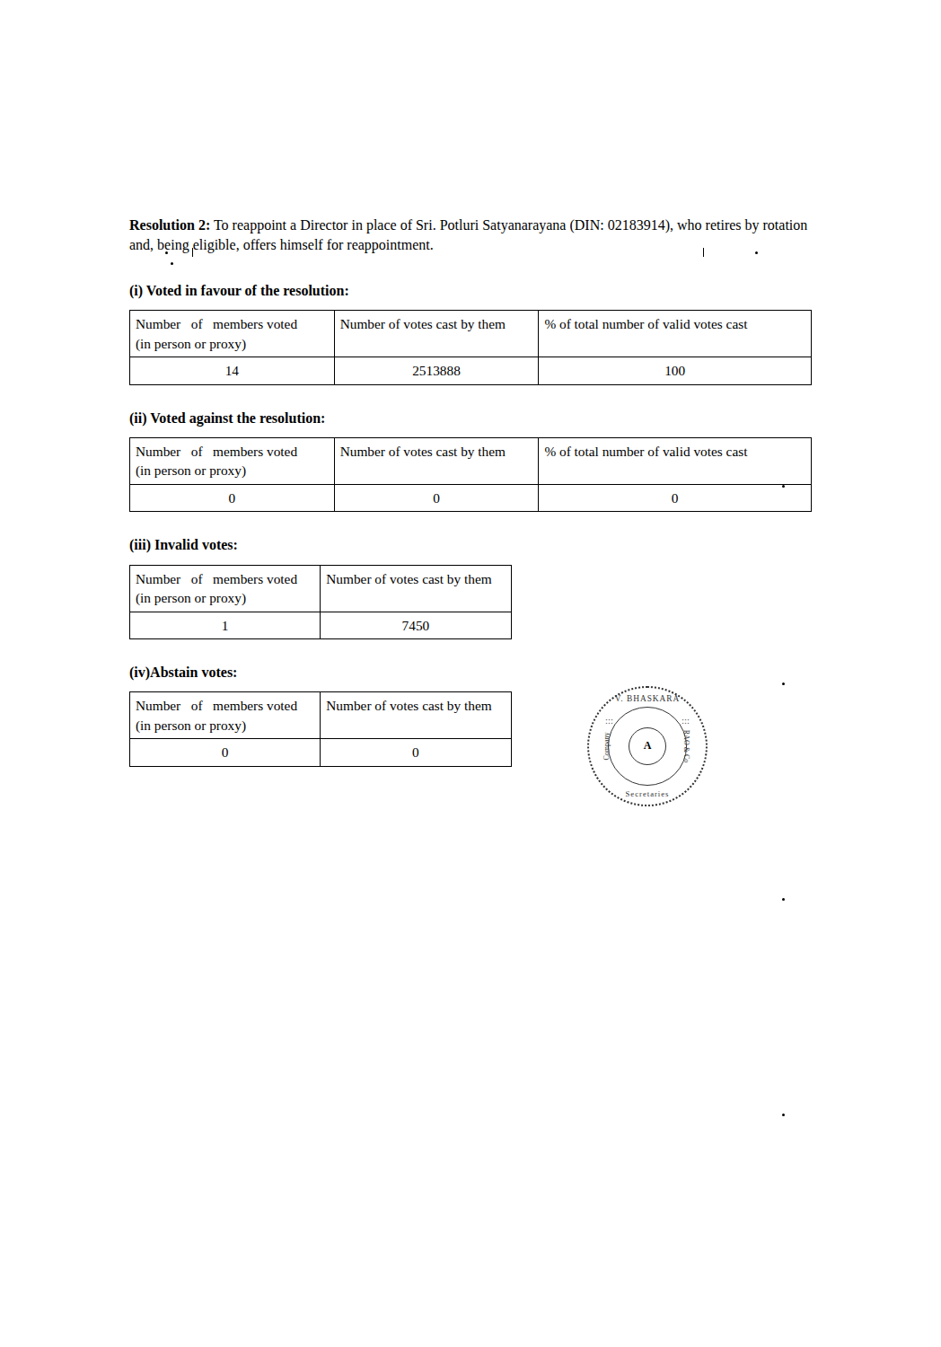Resolution 2: To reappoint a Director in place of Sri. Potluri Satyanarayana (DIN: 02183914), who retires by rotation and, being eligible, offers himself for reappointment.
(i) Voted in favour of the resolution:
| Number of members voted (in person or proxy) | Number of votes cast by them | % of total number of valid votes cast |
| 14 | 2513888 | 100 |
(ii) Voted against the resolution:
| Number of members voted (in person or proxy) | Number of votes cast by them | % of total number of valid votes cast |
| 0 | 0 | 0 |
(iii) Invalid votes:
| Number of members voted (in person or proxy) | Number of votes cast by them |
| 1 | 7450 |
(iv)Abstain votes:
| Number of members voted (in person or proxy) | Number of votes cast by them |
| 0 | 0 |
V. BHASKARA
Secretaries
Company
RAO & Co
:::
:::
A